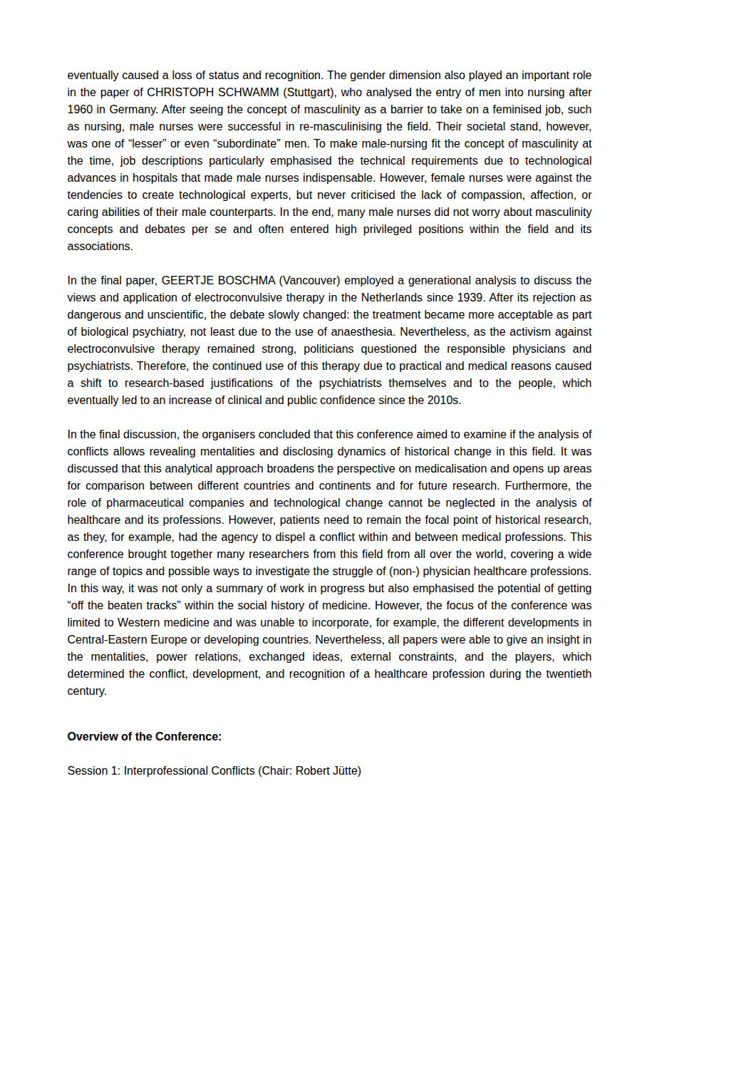eventually caused a loss of status and recognition. The gender dimension also played an important role in the paper of CHRISTOPH SCHWAMM (Stuttgart), who analysed the entry of men into nursing after 1960 in Germany. After seeing the concept of masculinity as a barrier to take on a feminised job, such as nursing, male nurses were successful in re-masculinising the field. Their societal stand, however, was one of “lesser” or even “subordinate” men. To make male-nursing fit the concept of masculinity at the time, job descriptions particularly emphasised the technical requirements due to technological advances in hospitals that made male nurses indispensable. However, female nurses were against the tendencies to create technological experts, but never criticised the lack of compassion, affection, or caring abilities of their male counterparts. In the end, many male nurses did not worry about masculinity concepts and debates per se and often entered high privileged positions within the field and its associations.
In the final paper, GEERTJE BOSCHMA (Vancouver) employed a generational analysis to discuss the views and application of electroconvulsive therapy in the Netherlands since 1939. After its rejection as dangerous and unscientific, the debate slowly changed: the treatment became more acceptable as part of biological psychiatry, not least due to the use of anaesthesia. Nevertheless, as the activism against electroconvulsive therapy remained strong, politicians questioned the responsible physicians and psychiatrists. Therefore, the continued use of this therapy due to practical and medical reasons caused a shift to research-based justifications of the psychiatrists themselves and to the people, which eventually led to an increase of clinical and public confidence since the 2010s.
In the final discussion, the organisers concluded that this conference aimed to examine if the analysis of conflicts allows revealing mentalities and disclosing dynamics of historical change in this field. It was discussed that this analytical approach broadens the perspective on medicalisation and opens up areas for comparison between different countries and continents and for future research. Furthermore, the role of pharmaceutical companies and technological change cannot be neglected in the analysis of healthcare and its professions. However, patients need to remain the focal point of historical research, as they, for example, had the agency to dispel a conflict within and between medical professions. This conference brought together many researchers from this field from all over the world, covering a wide range of topics and possible ways to investigate the struggle of (non-) physician healthcare professions. In this way, it was not only a summary of work in progress but also emphasised the potential of getting “off the beaten tracks” within the social history of medicine. However, the focus of the conference was limited to Western medicine and was unable to incorporate, for example, the different developments in Central-Eastern Europe or developing countries. Nevertheless, all papers were able to give an insight in the mentalities, power relations, exchanged ideas, external constraints, and the players, which determined the conflict, development, and recognition of a healthcare profession during the twentieth century.
Overview of the Conference:
Session 1: Interprofessional Conflicts (Chair: Robert Jütte)